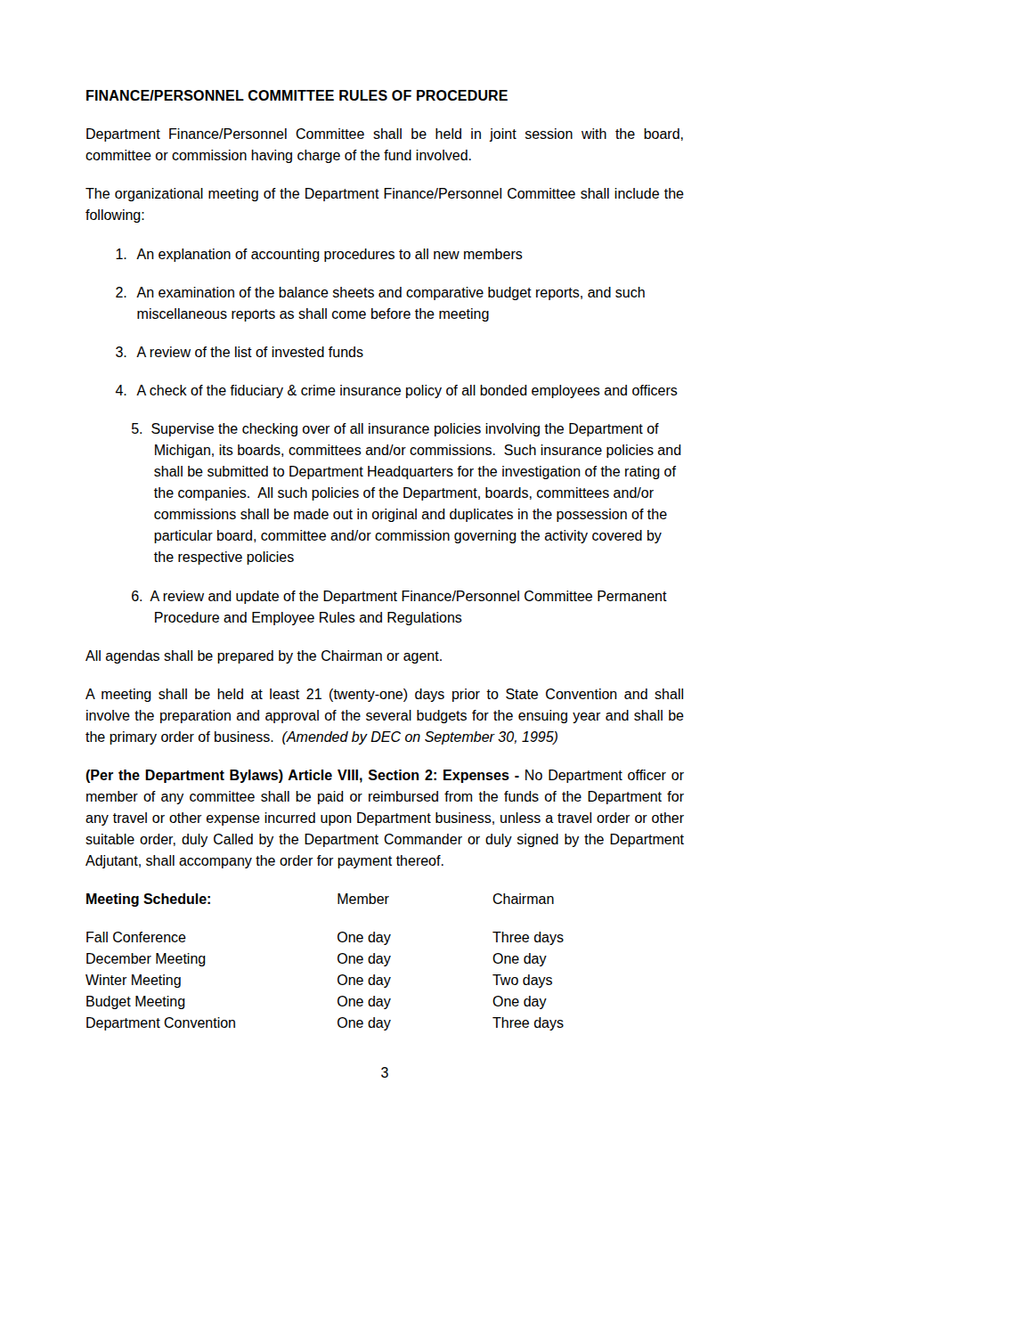FINANCE/PERSONNEL COMMITTEE RULES OF PROCEDURE
Department Finance/Personnel Committee shall be held in joint session with the board, committee or commission having charge of the fund involved.
The organizational meeting of the Department Finance/Personnel Committee shall include the following:
An explanation of accounting procedures to all new members
An examination of the balance sheets and comparative budget reports, and such miscellaneous reports as shall come before the meeting
A review of the list of invested funds
A check of the fiduciary & crime insurance policy of all bonded employees and officers
5. Supervise the checking over of all insurance policies involving the Department of Michigan, its boards, committees and/or commissions. Such insurance policies and shall be submitted to Department Headquarters for the investigation of the rating of the companies. All such policies of the Department, boards, committees and/or commissions shall be made out in original and duplicates in the possession of the particular board, committee and/or commission governing the activity covered by the respective policies
6. A review and update of the Department Finance/Personnel Committee Permanent Procedure and Employee Rules and Regulations
All agendas shall be prepared by the Chairman or agent.
A meeting shall be held at least 21 (twenty-one) days prior to State Convention and shall involve the preparation and approval of the several budgets for the ensuing year and shall be the primary order of business. (Amended by DEC on September 30, 1995)
(Per the Department Bylaws) Article VIII, Section 2: Expenses - No Department officer or member of any committee shall be paid or reimbursed from the funds of the Department for any travel or other expense incurred upon Department business, unless a travel order or other suitable order, duly Called by the Department Commander or duly signed by the Department Adjutant, shall accompany the order for payment thereof.
| Meeting Schedule: | Member | Chairman |
| --- | --- | --- |
| Fall Conference | One day | Three days |
| December Meeting | One day | One day |
| Winter Meeting | One day | Two days |
| Budget Meeting | One day | One day |
| Department Convention | One day | Three days |
3